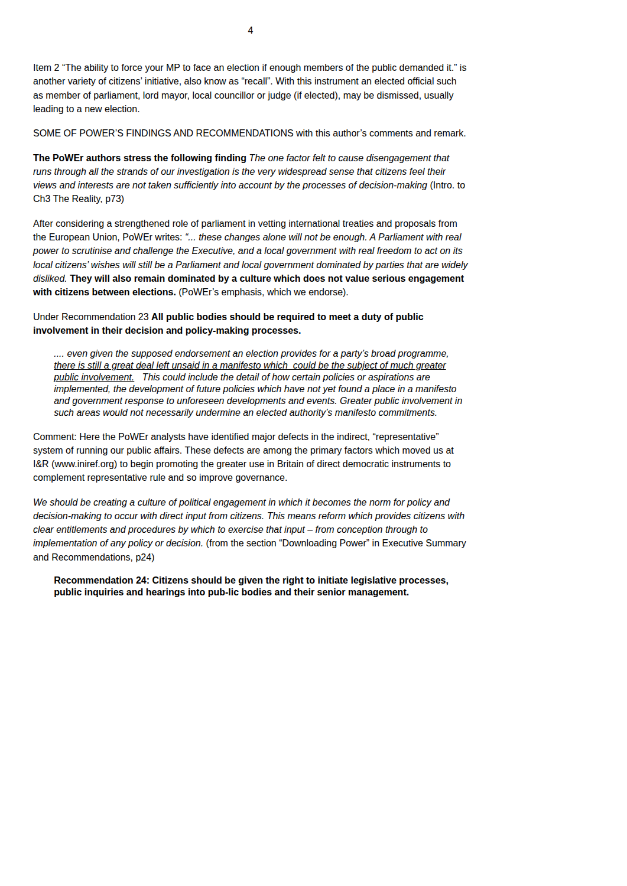4
Item 2 “The ability to force your MP to face an election if enough members of the public demanded it.” is another variety of citizens’ initiative, also know as “recall”. With this instrument an elected official such as member of parliament, lord mayor, local councillor or judge (if elected), may be dismissed, usually leading to a new election.
SOME OF POWER’S FINDINGS AND RECOMMENDATIONS with this author’s comments and remark.
The PoWEr authors stress the following finding The one factor felt to cause disengagement that runs through all the strands of our investigation is the very widespread sense that citizens feel their views and interests are not taken sufficiently into account by the processes of decision-making (Intro. to Ch3 The Reality, p73)
After considering a strengthened role of parliament in vetting international treaties and proposals from the European Union, PoWEr writes: “... these changes alone will not be enough. A Parliament with real power to scrutinise and challenge the Executive, and a local government with real freedom to act on its local citizens’ wishes will still be a Parliament and local government dominated by parties that are widely disliked. They will also remain dominated by a culture which does not value serious engagement with citizens between elections. (PoWEr’s emphasis, which we endorse).
Under Recommendation 23 All public bodies should be required to meet a duty of public involvement in their decision and policy-making processes.
.... even given the supposed endorsement an election provides for a party’s broad programme, there is still a great deal left unsaid in a manifesto which could be the subject of much greater public involvement. This could include the detail of how certain policies or aspirations are implemented, the development of future policies which have not yet found a place in a manifesto and government response to unforeseen developments and events. Greater public involvement in such areas would not necessarily undermine an elected authority’s manifesto commitments.
Comment: Here the PoWEr analysts have identified major defects in the indirect, “representative” system of running our public affairs. These defects are among the primary factors which moved us at I&R (www.iniref.org) to begin promoting the greater use in Britain of direct democratic instruments to complement representative rule and so improve governance.
We should be creating a culture of political engagement in which it becomes the norm for policy and decision-making to occur with direct input from citizens. This means reform which provides citizens with clear entitlements and procedures by which to exercise that input – from conception through to implementation of any policy or decision. (from the section “Downloading Power” in Executive Summary and Recommendations, p24)
Recommendation 24: Citizens should be given the right to initiate legislative processes, public inquiries and hearings into pub-lic bodies and their senior management.